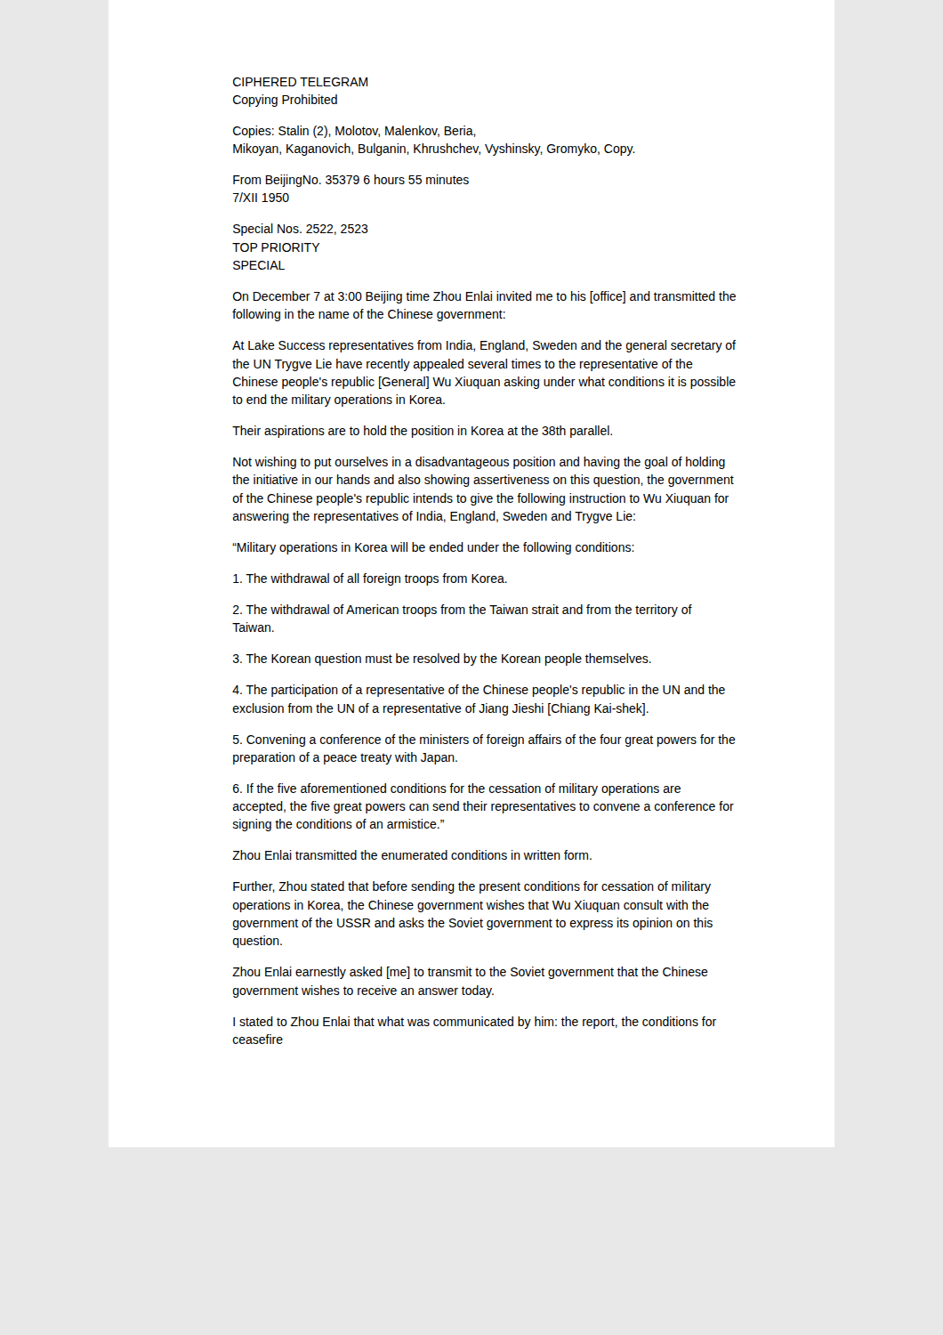CIPHERED TELEGRAM
Copying Prohibited
Copies: Stalin (2), Molotov, Malenkov, Beria,
Mikoyan, Kaganovich, Bulganin, Khrushchev, Vyshinsky, Gromyko, Copy.
From BeijingNo. 35379 6 hours 55 minutes
7/XII 1950
Special Nos. 2522, 2523
TOP PRIORITY
SPECIAL
On December 7 at 3:00 Beijing time Zhou Enlai invited me to his [office] and transmitted the following in the name of the Chinese government:
At Lake Success representatives from India, England, Sweden and the general secretary of the UN Trygve Lie have recently appealed several times to the representative of the Chinese people's republic [General] Wu Xiuquan asking under what conditions it is possible to end the military operations in Korea.
Their aspirations are to hold the position in Korea at the 38th parallel.
Not wishing to put ourselves in a disadvantageous position and having the goal of holding the initiative in our hands and also showing assertiveness on this question, the government of the Chinese people's republic intends to give the following instruction to Wu Xiuquan for answering the representatives of India, England, Sweden and Trygve Lie:
“Military operations in Korea will be ended under the following conditions:
1. The withdrawal of all foreign troops from Korea.
2. The withdrawal of American troops from the Taiwan strait and from the territory of Taiwan.
3. The Korean question must be resolved by the Korean people themselves.
4. The participation of a representative of the Chinese people's republic in the UN and the exclusion from the UN of a representative of Jiang Jieshi [Chiang Kai-shek].
5. Convening a conference of the ministers of foreign affairs of the four great powers for the preparation of a peace treaty with Japan.
6. If the five aforementioned conditions for the cessation of military operations are accepted, the five great powers can send their representatives to convene a conference for signing the conditions of an armistice.”
Zhou Enlai transmitted the enumerated conditions in written form.
Further, Zhou stated that before sending the present conditions for cessation of military operations in Korea, the Chinese government wishes that Wu Xiuquan consult with the government of the USSR and asks the Soviet government to express its opinion on this question.
Zhou Enlai earnestly asked [me] to transmit to the Soviet government that the Chinese government wishes to receive an answer today.
I stated to Zhou Enlai that what was communicated by him: the report, the conditions for ceasefire